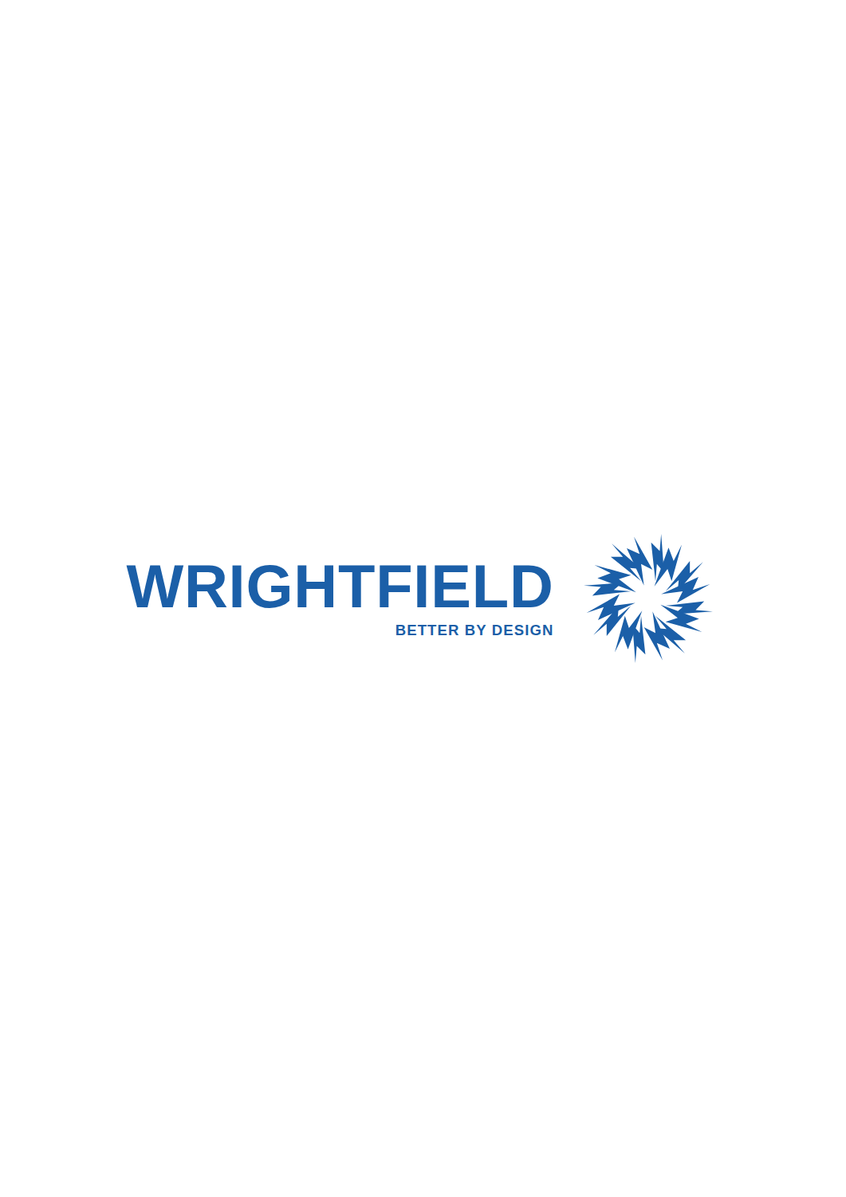WRIGHTFIELD
BETTER BY DESIGN
Wrightfield emblem